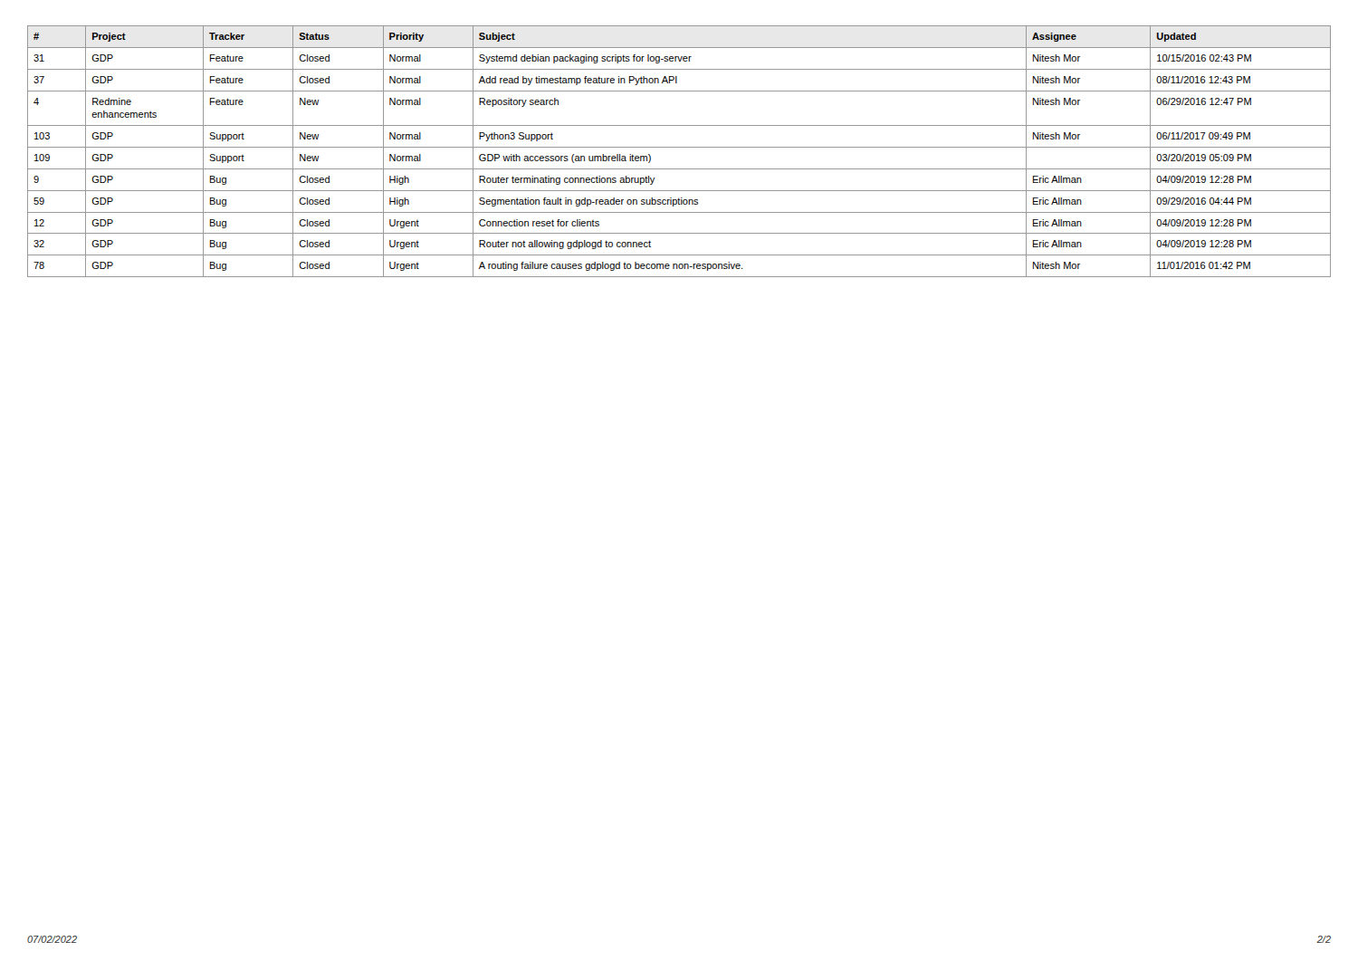| # | Project | Tracker | Status | Priority | Subject | Assignee | Updated |
| --- | --- | --- | --- | --- | --- | --- | --- |
| 31 | GDP | Feature | Closed | Normal | Systemd debian packaging scripts for log-server | Nitesh Mor | 10/15/2016 02:43 PM |
| 37 | GDP | Feature | Closed | Normal | Add read by timestamp feature in Python API | Nitesh Mor | 08/11/2016 12:43 PM |
| 4 | Redmine enhancements | Feature | New | Normal | Repository search | Nitesh Mor | 06/29/2016 12:47 PM |
| 103 | GDP | Support | New | Normal | Python3 Support | Nitesh Mor | 06/11/2017 09:49 PM |
| 109 | GDP | Support | New | Normal | GDP with accessors (an umbrella item) | | 03/20/2019 05:09 PM |
| 9 | GDP | Bug | Closed | High | Router terminating connections abruptly | Eric Allman | 04/09/2019 12:28 PM |
| 59 | GDP | Bug | Closed | High | Segmentation fault in gdp-reader on subscriptions | Eric Allman | 09/29/2016 04:44 PM |
| 12 | GDP | Bug | Closed | Urgent | Connection reset for clients | Eric Allman | 04/09/2019 12:28 PM |
| 32 | GDP | Bug | Closed | Urgent | Router not allowing gdplogd to connect | Eric Allman | 04/09/2019 12:28 PM |
| 78 | GDP | Bug | Closed | Urgent | A routing failure causes gdplogd to become non-responsive. | Nitesh Mor | 11/01/2016 01:42 PM |
07/02/2022 2/2